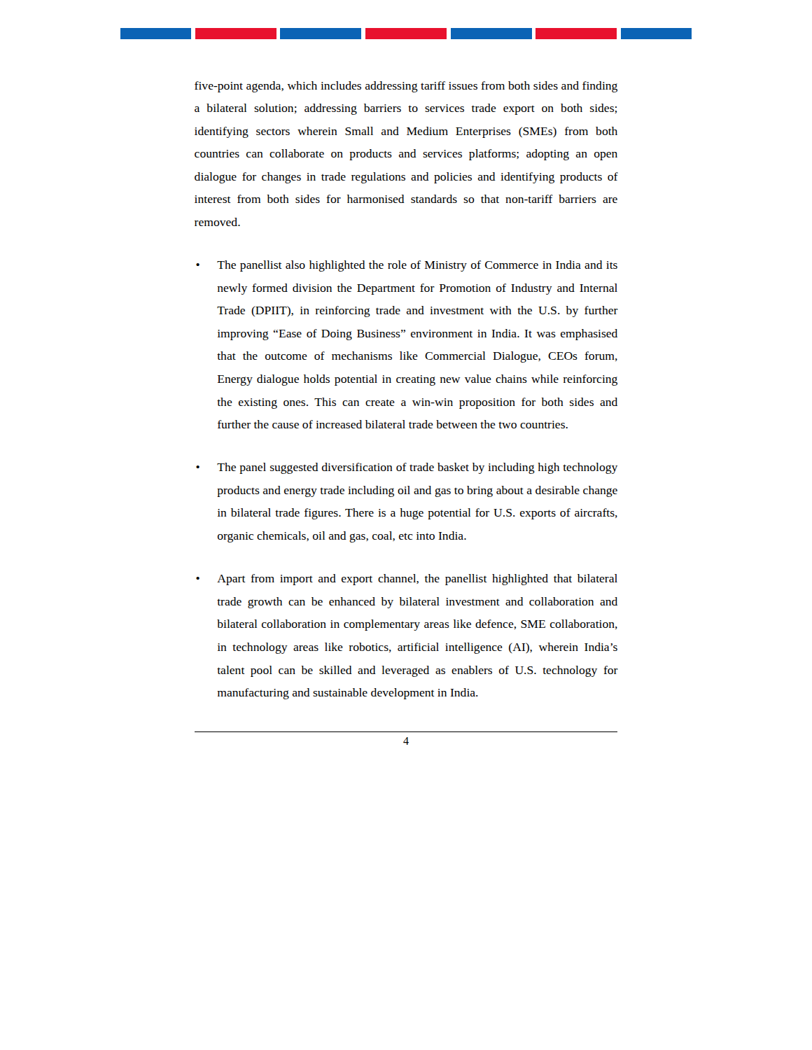five-point agenda, which includes addressing tariff issues from both sides and finding a bilateral solution; addressing barriers to services trade export on both sides; identifying sectors wherein Small and Medium Enterprises (SMEs) from both countries can collaborate on products and services platforms; adopting an open dialogue for changes in trade regulations and policies and identifying products of interest from both sides for harmonised standards so that non-tariff barriers are removed.
The panellist also highlighted the role of Ministry of Commerce in India and its newly formed division the Department for Promotion of Industry and Internal Trade (DPIIT), in reinforcing trade and investment with the U.S. by further improving “Ease of Doing Business” environment in India. It was emphasised that the outcome of mechanisms like Commercial Dialogue, CEOs forum, Energy dialogue holds potential in creating new value chains while reinforcing the existing ones. This can create a win-win proposition for both sides and further the cause of increased bilateral trade between the two countries.
The panel suggested diversification of trade basket by including high technology products and energy trade including oil and gas to bring about a desirable change in bilateral trade figures. There is a huge potential for U.S. exports of aircrafts, organic chemicals, oil and gas, coal, etc into India.
Apart from import and export channel, the panellist highlighted that bilateral trade growth can be enhanced by bilateral investment and collaboration and bilateral collaboration in complementary areas like defence, SME collaboration, in technology areas like robotics, artificial intelligence (AI), wherein India’s talent pool can be skilled and leveraged as enablers of U.S. technology for manufacturing and sustainable development in India.
4